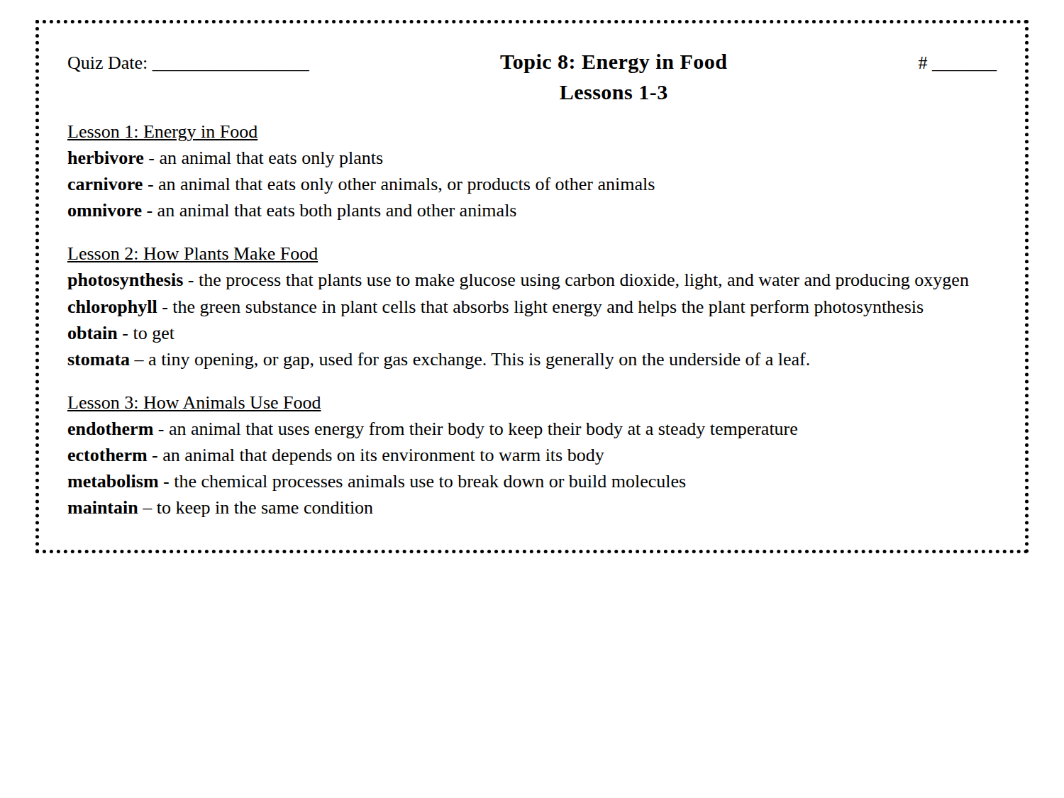Quiz Date: _________________
Topic 8: Energy in Food
Lessons 1-3
# _______
Lesson 1: Energy in Food
herbivore - an animal that eats only plants
carnivore - an animal that eats only other animals, or products of other animals
omnivore - an animal that eats both plants and other animals
Lesson 2: How Plants Make Food
photosynthesis - the process that plants use to make glucose using carbon dioxide, light, and water and producing oxygen
chlorophyll - the green substance in plant cells that absorbs light energy and helps the plant perform photosynthesis
obtain - to get
stomata – a tiny opening, or gap, used for gas exchange. This is generally on the underside of a leaf.
Lesson 3: How Animals Use Food
endotherm - an animal that uses energy from their body to keep their body at a steady temperature
ectotherm - an animal that depends on its environment to warm its body
metabolism - the chemical processes animals use to break down or build molecules
maintain – to keep in the same condition